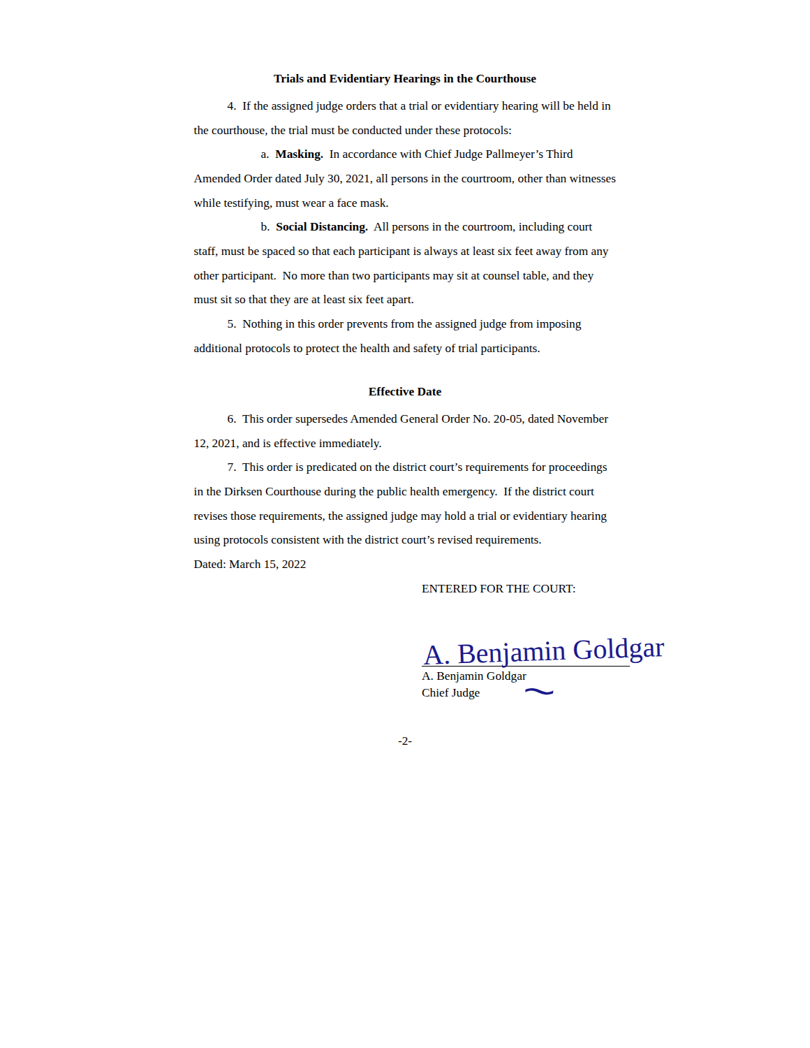Trials and Evidentiary Hearings in the Courthouse
4. If the assigned judge orders that a trial or evidentiary hearing will be held in the courthouse, the trial must be conducted under these protocols:
a. Masking. In accordance with Chief Judge Pallmeyer’s Third Amended Order dated July 30, 2021, all persons in the courtroom, other than witnesses while testifying, must wear a face mask.
b. Social Distancing. All persons in the courtroom, including court staff, must be spaced so that each participant is always at least six feet away from any other participant. No more than two participants may sit at counsel table, and they must sit so that they are at least six feet apart.
5. Nothing in this order prevents from the assigned judge from imposing additional protocols to protect the health and safety of trial participants.
Effective Date
6. This order supersedes Amended General Order No. 20-05, dated November 12, 2021, and is effective immediately.
7. This order is predicated on the district court’s requirements for proceedings in the Dirksen Courthouse during the public health emergency. If the district court revises those requirements, the assigned judge may hold a trial or evidentiary hearing using protocols consistent with the district court’s revised requirements.
Dated: March 15, 2022
ENTERED FOR THE COURT:
A. Benjamin Goldgar
A. Benjamin Goldgar
Chief Judge
∼
-2-